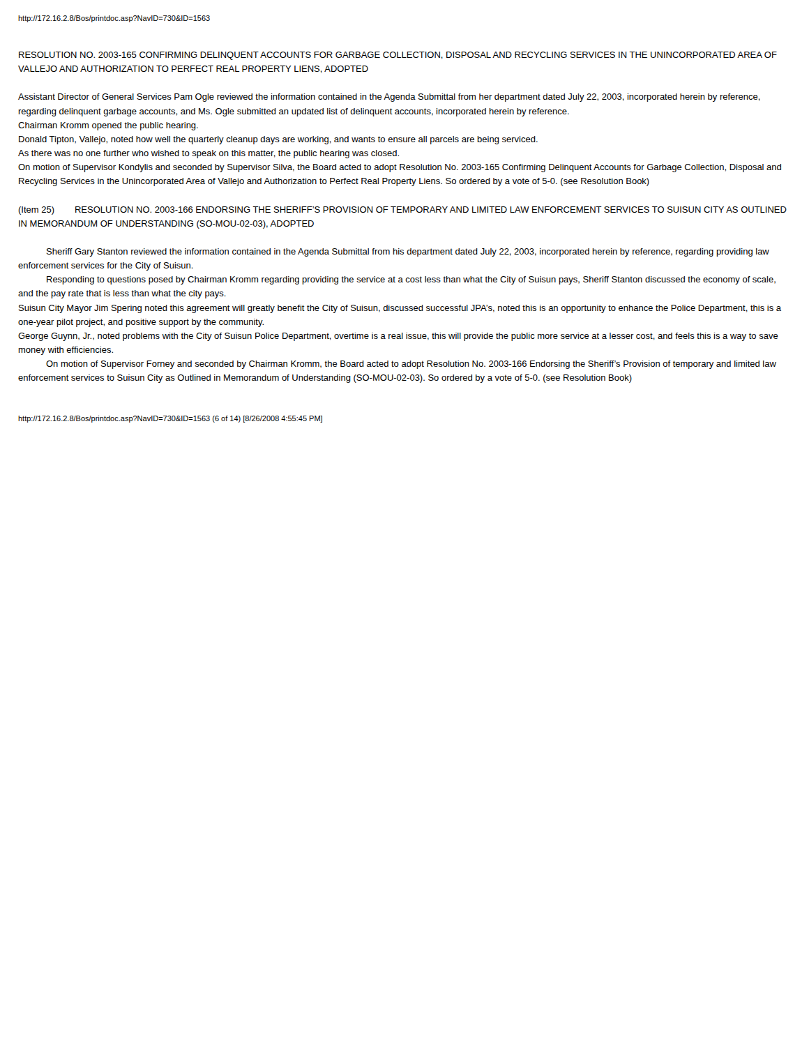http://172.16.2.8/Bos/printdoc.asp?NavID=730&ID=1563
RESOLUTION NO. 2003-165 CONFIRMING DELINQUENT ACCOUNTS FOR GARBAGE COLLECTION, DISPOSAL AND RECYCLING SERVICES IN THE UNINCORPORATED AREA OF VALLEJO AND AUTHORIZATION TO PERFECT REAL PROPERTY LIENS, ADOPTED
Assistant Director of General Services Pam Ogle reviewed the information contained in the Agenda Submittal from her department dated July 22, 2003, incorporated herein by reference, regarding delinquent garbage accounts, and Ms. Ogle submitted an updated list of delinquent accounts, incorporated herein by reference.
Chairman Kromm opened the public hearing.
Donald Tipton, Vallejo, noted how well the quarterly cleanup days are working, and wants to ensure all parcels are being serviced.
As there was no one further who wished to speak on this matter, the public hearing was closed.
On motion of Supervisor Kondylis and seconded by Supervisor Silva, the Board acted to adopt Resolution No. 2003-165 Confirming Delinquent Accounts for Garbage Collection, Disposal and Recycling Services in the Unincorporated Area of Vallejo and Authorization to Perfect Real Property Liens. So ordered by a vote of 5-0. (see Resolution Book)
(Item 25) RESOLUTION NO. 2003-166 ENDORSING THE SHERIFF’S PROVISION OF TEMPORARY AND LIMITED LAW ENFORCEMENT SERVICES TO SUISUN CITY AS OUTLINED IN MEMORANDUM OF UNDERSTANDING (SO-MOU-02-03), ADOPTED
Sheriff Gary Stanton reviewed the information contained in the Agenda Submittal from his department dated July 22, 2003, incorporated herein by reference, regarding providing law enforcement services for the City of Suisun.
Responding to questions posed by Chairman Kromm regarding providing the service at a cost less than what the City of Suisun pays, Sheriff Stanton discussed the economy of scale, and the pay rate that is less than what the city pays.
Suisun City Mayor Jim Spering noted this agreement will greatly benefit the City of Suisun, discussed successful JPA’s, noted this is an opportunity to enhance the Police Department, this is a one-year pilot project, and positive support by the community.
George Guynn, Jr., noted problems with the City of Suisun Police Department, overtime is a real issue, this will provide the public more service at a lesser cost, and feels this is a way to save money with efficiencies.
On motion of Supervisor Forney and seconded by Chairman Kromm, the Board acted to adopt Resolution No. 2003-166 Endorsing the Sheriff’s Provision of temporary and limited law enforcement services to Suisun City as Outlined in Memorandum of Understanding (SO-MOU-02-03). So ordered by a vote of 5-0. (see Resolution Book)
http://172.16.2.8/Bos/printdoc.asp?NavID=730&ID=1563 (6 of 14) [8/26/2008 4:55:45 PM]